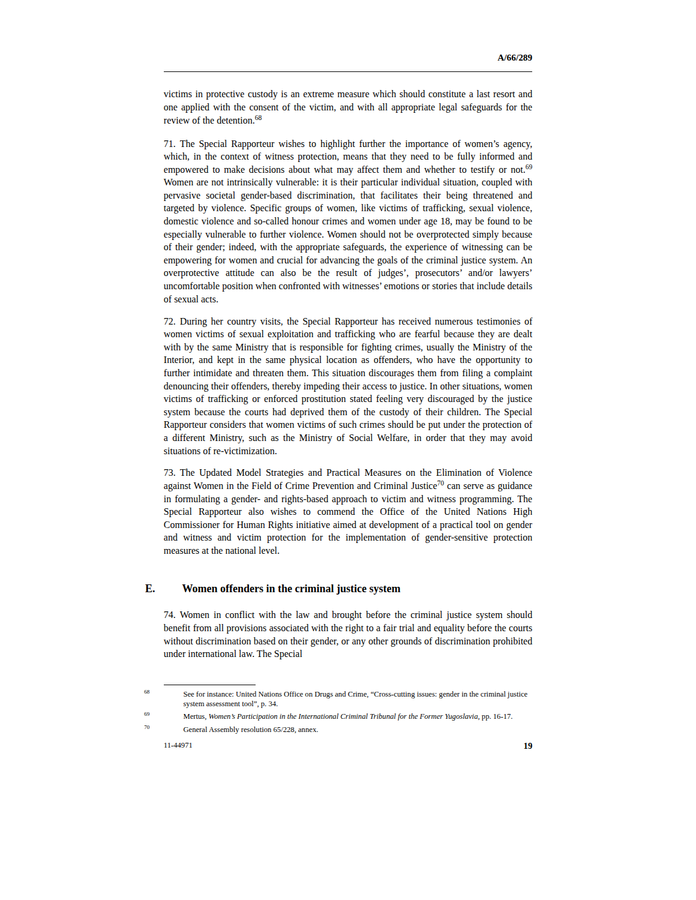A/66/289
victims in protective custody is an extreme measure which should constitute a last resort and one applied with the consent of the victim, and with all appropriate legal safeguards for the review of the detention.68
71. The Special Rapporteur wishes to highlight further the importance of women’s agency, which, in the context of witness protection, means that they need to be fully informed and empowered to make decisions about what may affect them and whether to testify or not.69 Women are not intrinsically vulnerable: it is their particular individual situation, coupled with pervasive societal gender-based discrimination, that facilitates their being threatened and targeted by violence. Specific groups of women, like victims of trafficking, sexual violence, domestic violence and so-called honour crimes and women under age 18, may be found to be especially vulnerable to further violence. Women should not be overprotected simply because of their gender; indeed, with the appropriate safeguards, the experience of witnessing can be empowering for women and crucial for advancing the goals of the criminal justice system. An overprotective attitude can also be the result of judges’, prosecutors’ and/or lawyers’ uncomfortable position when confronted with witnesses’ emotions or stories that include details of sexual acts.
72. During her country visits, the Special Rapporteur has received numerous testimonies of women victims of sexual exploitation and trafficking who are fearful because they are dealt with by the same Ministry that is responsible for fighting crimes, usually the Ministry of the Interior, and kept in the same physical location as offenders, who have the opportunity to further intimidate and threaten them. This situation discourages them from filing a complaint denouncing their offenders, thereby impeding their access to justice. In other situations, women victims of trafficking or enforced prostitution stated feeling very discouraged by the justice system because the courts had deprived them of the custody of their children. The Special Rapporteur considers that women victims of such crimes should be put under the protection of a different Ministry, such as the Ministry of Social Welfare, in order that they may avoid situations of re-victimization.
73. The Updated Model Strategies and Practical Measures on the Elimination of Violence against Women in the Field of Crime Prevention and Criminal Justice70 can serve as guidance in formulating a gender- and rights-based approach to victim and witness programming. The Special Rapporteur also wishes to commend the Office of the United Nations High Commissioner for Human Rights initiative aimed at development of a practical tool on gender and witness and victim protection for the implementation of gender-sensitive protection measures at the national level.
E. Women offenders in the criminal justice system
74. Women in conflict with the law and brought before the criminal justice system should benefit from all provisions associated with the right to a fair trial and equality before the courts without discrimination based on their gender, or any other grounds of discrimination prohibited under international law. The Special
68 See for instance: United Nations Office on Drugs and Crime, “Cross-cutting issues: gender in the criminal justice system assessment tool”, p. 34.
69 Mertus, Women’s Participation in the International Criminal Tribunal for the Former Yugoslavia, pp. 16-17.
70 General Assembly resolution 65/228, annex.
11-44971 19